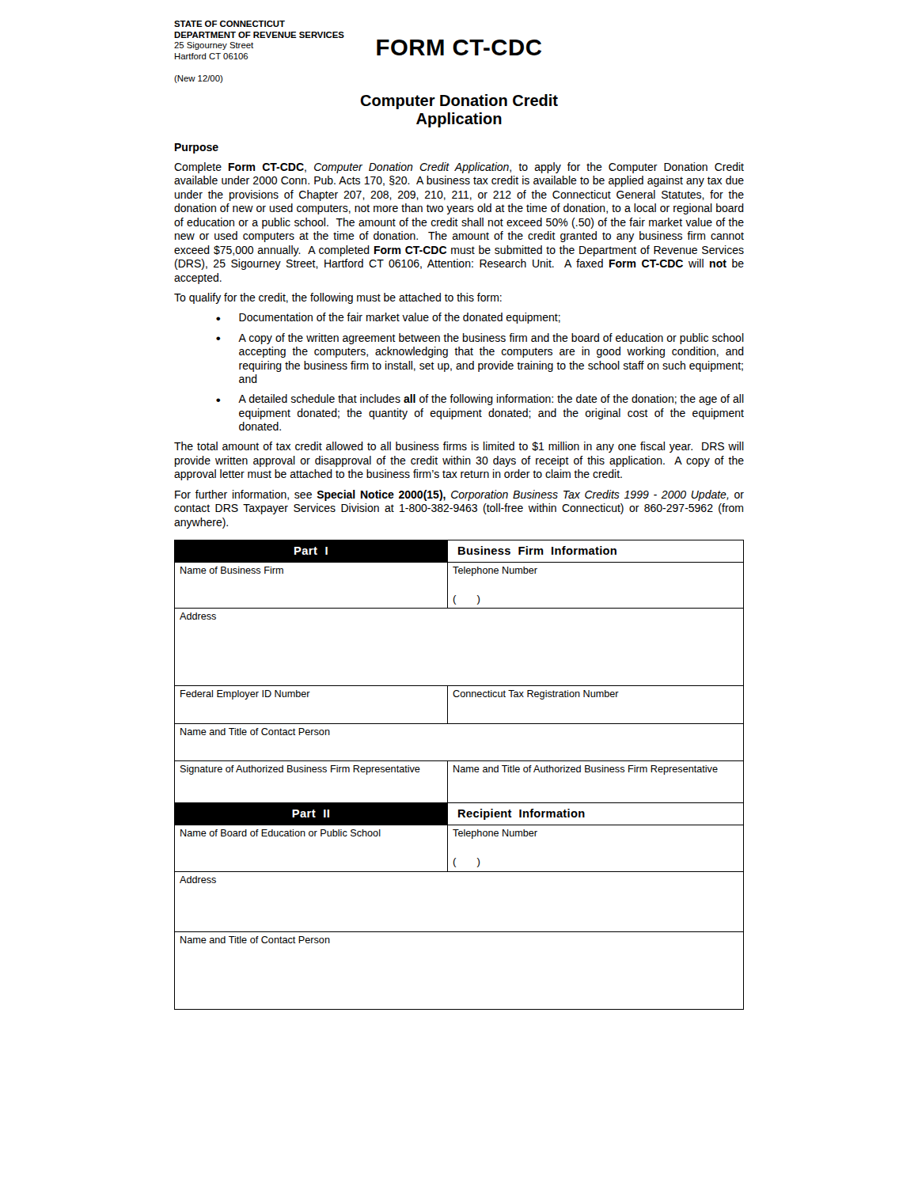STATE OF CONNECTICUT
DEPARTMENT OF REVENUE SERVICES
25 Sigourney Street
Hartford CT 06106
FORM CT-CDC
(New 12/00)
Computer Donation Credit
Application
Purpose
Complete Form CT-CDC, Computer Donation Credit Application, to apply for the Computer Donation Credit available under 2000 Conn. Pub. Acts 170, §20. A business tax credit is available to be applied against any tax due under the provisions of Chapter 207, 208, 209, 210, 211, or 212 of the Connecticut General Statutes, for the donation of new or used computers, not more than two years old at the time of donation, to a local or regional board of education or a public school. The amount of the credit shall not exceed 50% (.50) of the fair market value of the new or used computers at the time of donation. The amount of the credit granted to any business firm cannot exceed $75,000 annually. A completed Form CT-CDC must be submitted to the Department of Revenue Services (DRS), 25 Sigourney Street, Hartford CT 06106, Attention: Research Unit. A faxed Form CT-CDC will not be accepted.
To qualify for the credit, the following must be attached to this form:
Documentation of the fair market value of the donated equipment;
A copy of the written agreement between the business firm and the board of education or public school accepting the computers, acknowledging that the computers are in good working condition, and requiring the business firm to install, set up, and provide training to the school staff on such equipment; and
A detailed schedule that includes all of the following information: the date of the donation; the age of all equipment donated; the quantity of equipment donated; and the original cost of the equipment donated.
The total amount of tax credit allowed to all business firms is limited to $1 million in any one fiscal year. DRS will provide written approval or disapproval of the credit within 30 days of receipt of this application. A copy of the approval letter must be attached to the business firm’s tax return in order to claim the credit.
For further information, see Special Notice 2000(15), Corporation Business Tax Credits 1999 - 2000 Update, or contact DRS Taxpayer Services Division at 1-800-382-9463 (toll-free within Connecticut) or 860-297-5962 (from anywhere).
| Part I | Business Firm Information |
| Name of Business Firm | Telephone Number ( ) |
| Address |
| Federal Employer ID Number | Connecticut Tax Registration Number |
| Name and Title of Contact Person |
| Signature of Authorized Business Firm Representative | Name and Title of Authorized Business Firm Representative |
| Part II | Recipient Information |
| Name of Board of Education or Public School | Telephone Number ( ) |
| Address |
| Name and Title of Contact Person |